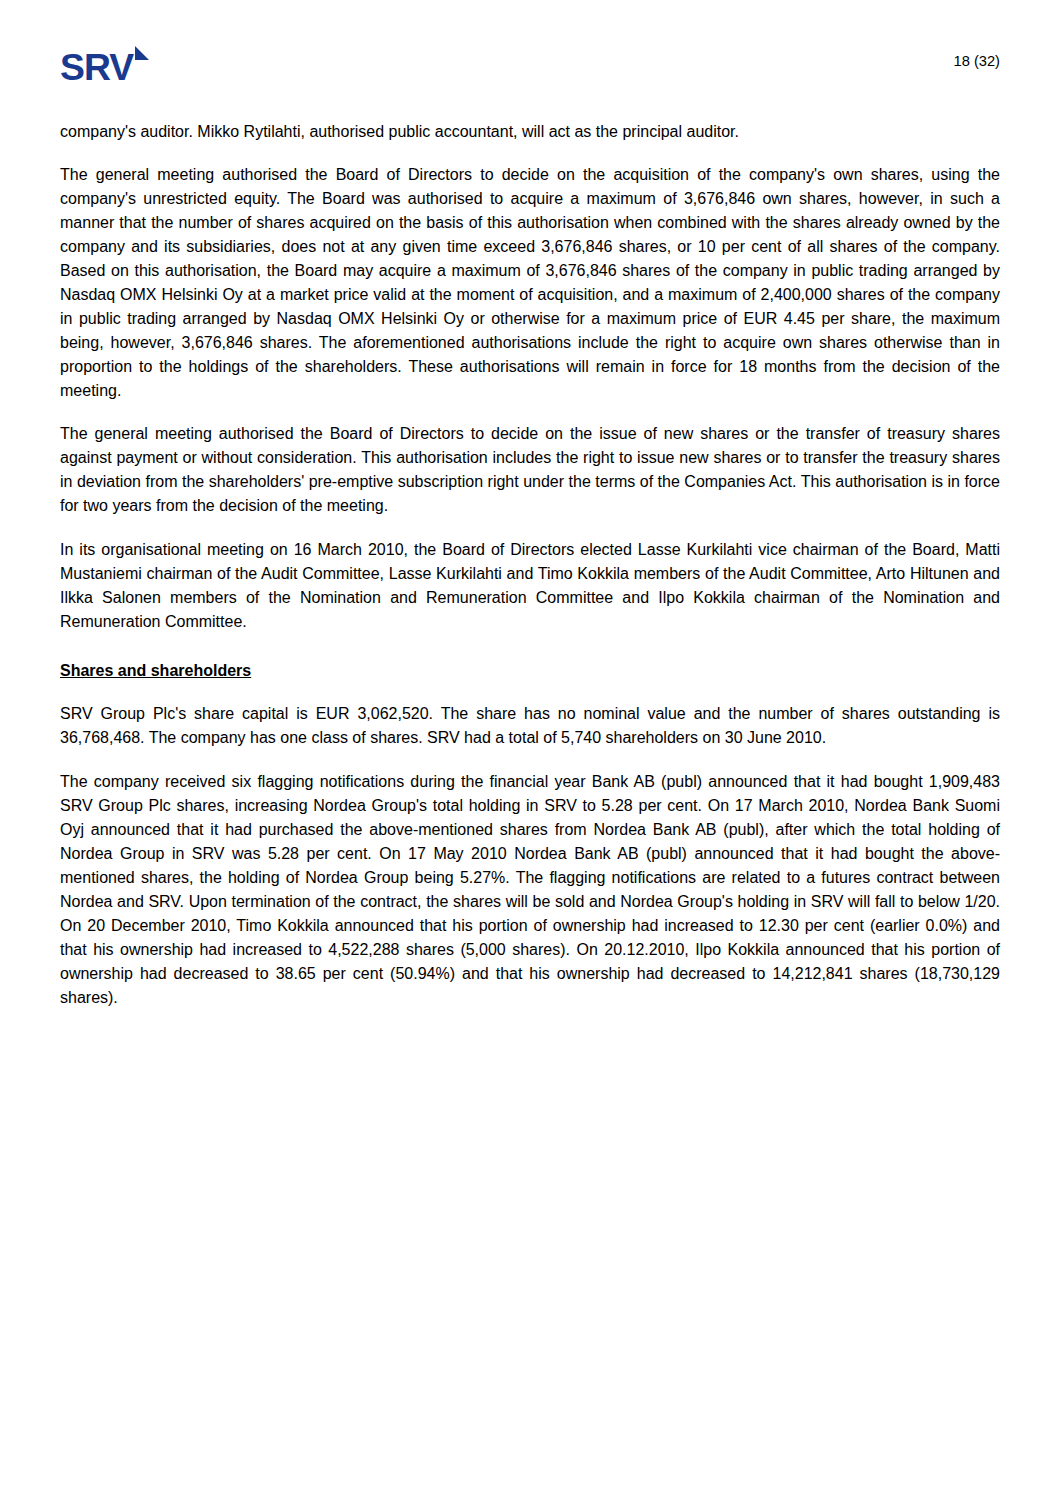SRV 18 (32)
company's auditor. Mikko Rytilahti, authorised public accountant, will act as the principal auditor.
The general meeting authorised the Board of Directors to decide on the acquisition of the company's own shares, using the company's unrestricted equity. The Board was authorised to acquire a maximum of 3,676,846 own shares, however, in such a manner that the number of shares acquired on the basis of this authorisation when combined with the shares already owned by the company and its subsidiaries, does not at any given time exceed 3,676,846 shares, or 10 per cent of all shares of the company. Based on this authorisation, the Board may acquire a maximum of 3,676,846 shares of the company in public trading arranged by Nasdaq OMX Helsinki Oy at a market price valid at the moment of acquisition, and a maximum of 2,400,000 shares of the company in public trading arranged by Nasdaq OMX Helsinki Oy or otherwise for a maximum price of EUR 4.45 per share, the maximum being, however, 3,676,846 shares. The aforementioned authorisations include the right to acquire own shares otherwise than in proportion to the holdings of the shareholders. These authorisations will remain in force for 18 months from the decision of the meeting.
The general meeting authorised the Board of Directors to decide on the issue of new shares or the transfer of treasury shares against payment or without consideration. This authorisation includes the right to issue new shares or to transfer the treasury shares in deviation from the shareholders' pre-emptive subscription right under the terms of the Companies Act. This authorisation is in force for two years from the decision of the meeting.
In its organisational meeting on 16 March 2010, the Board of Directors elected Lasse Kurkilahti vice chairman of the Board, Matti Mustaniemi chairman of the Audit Committee, Lasse Kurkilahti and Timo Kokkila members of the Audit Committee, Arto Hiltunen and Ilkka Salonen members of the Nomination and Remuneration Committee and Ilpo Kokkila chairman of the Nomination and Remuneration Committee.
Shares and shareholders
SRV Group Plc's share capital is EUR 3,062,520. The share has no nominal value and the number of shares outstanding is 36,768,468. The company has one class of shares. SRV had a total of 5,740 shareholders on 30 June 2010.
The company received six flagging notifications during the financial year Bank AB (publ) announced that it had bought 1,909,483 SRV Group Plc shares, increasing Nordea Group's total holding in SRV to 5.28 per cent. On 17 March 2010, Nordea Bank Suomi Oyj announced that it had purchased the above-mentioned shares from Nordea Bank AB (publ), after which the total holding of Nordea Group in SRV was 5.28 per cent. On 17 May 2010 Nordea Bank AB (publ) announced that it had bought the above-mentioned shares, the holding of Nordea Group being 5.27%. The flagging notifications are related to a futures contract between Nordea and SRV. Upon termination of the contract, the shares will be sold and Nordea Group's holding in SRV will fall to below 1/20. On 20 December 2010, Timo Kokkila announced that his portion of ownership had increased to 12.30 per cent (earlier 0.0%) and that his ownership had increased to 4,522,288 shares (5,000 shares). On 20.12.2010, Ilpo Kokkila announced that his portion of ownership had decreased to 38.65 per cent (50.94%) and that his ownership had decreased to 14,212,841 shares (18,730,129 shares).